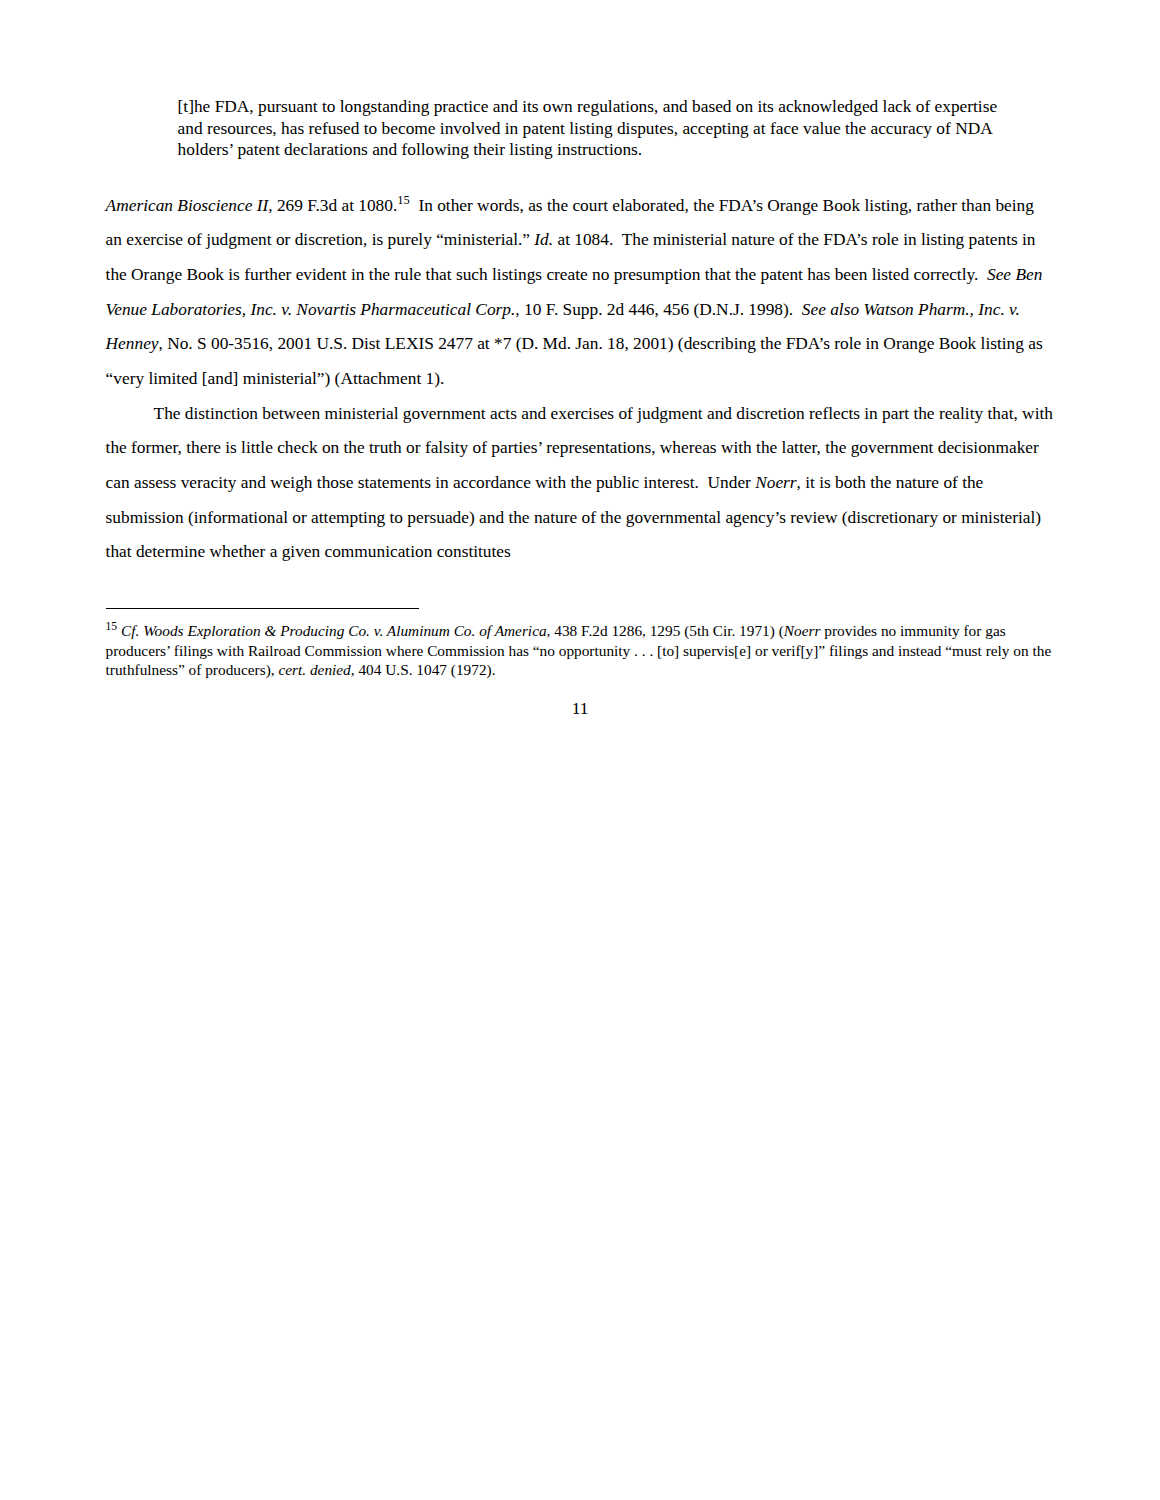[t]he FDA, pursuant to longstanding practice and its own regulations, and based on its acknowledged lack of expertise and resources, has refused to become involved in patent listing disputes, accepting at face value the accuracy of NDA holders’ patent declarations and following their listing instructions.
American Bioscience II, 269 F.3d at 1080.15 In other words, as the court elaborated, the FDA’s Orange Book listing, rather than being an exercise of judgment or discretion, is purely “ministerial.” Id. at 1084. The ministerial nature of the FDA’s role in listing patents in the Orange Book is further evident in the rule that such listings create no presumption that the patent has been listed correctly. See Ben Venue Laboratories, Inc. v. Novartis Pharmaceutical Corp., 10 F. Supp. 2d 446, 456 (D.N.J. 1998). See also Watson Pharm., Inc. v. Henney, No. S 00-3516, 2001 U.S. Dist LEXIS 2477 at *7 (D. Md. Jan. 18, 2001) (describing the FDA’s role in Orange Book listing as “very limited [and] ministerial”) (Attachment 1).
The distinction between ministerial government acts and exercises of judgment and discretion reflects in part the reality that, with the former, there is little check on the truth or falsity of parties’ representations, whereas with the latter, the government decisionmaker can assess veracity and weigh those statements in accordance with the public interest. Under Noerr, it is both the nature of the submission (informational or attempting to persuade) and the nature of the governmental agency’s review (discretionary or ministerial) that determine whether a given communication constitutes
15 Cf. Woods Exploration & Producing Co. v. Aluminum Co. of America, 438 F.2d 1286, 1295 (5th Cir. 1971) (Noerr provides no immunity for gas producers’ filings with Railroad Commission where Commission has “no opportunity . . . [to] supervis[e] or verif[y]” filings and instead “must rely on the truthfulness” of producers), cert. denied, 404 U.S. 1047 (1972).
11